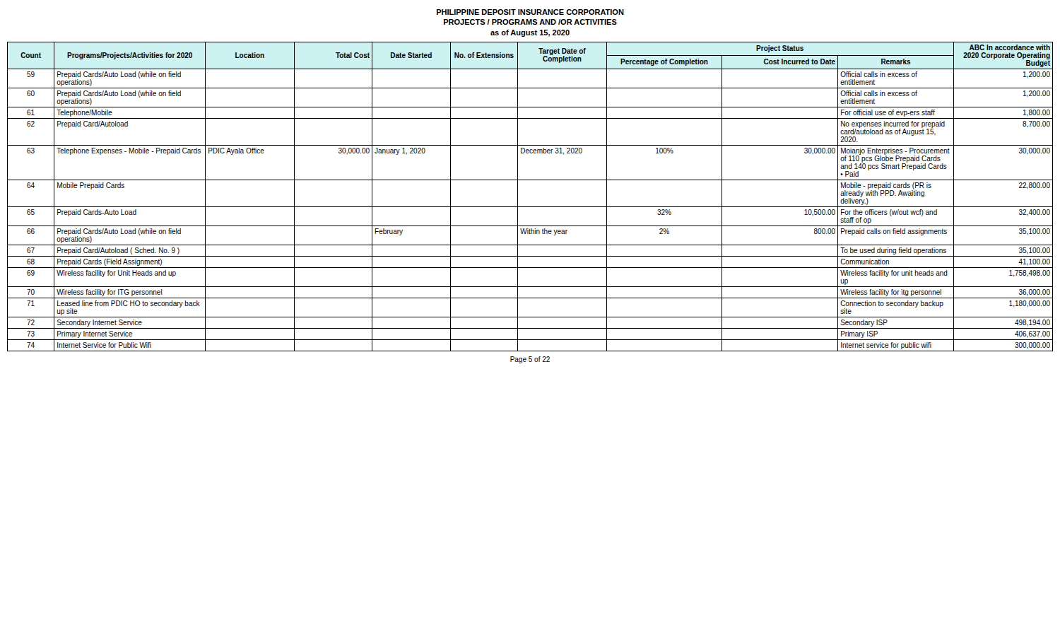PHILIPPINE DEPOSIT INSURANCE CORPORATION
PROJECTS / PROGRAMS AND /OR ACTIVITIES
as of August 15, 2020
| Count | Programs/Projects/Activities for 2020 | Location | Total Cost | Date Started | No. of Extensions | Target Date of Completion | Project Status | ABC In accordance with 2020 Corporate Operating Budget |
| --- | --- | --- | --- | --- | --- | --- | --- | --- |
| Percentage of Completion | Cost Incurred to Date | Remarks |
| 59 | Prepaid Cards/Auto Load (while on field operations) | | | | | | | | Official calls in excess of entitlement | 1,200.00 |
| 60 | Prepaid Cards/Auto Load (while on field operations) | | | | | | | | Official calls in excess of entitlement | 1,200.00 |
| 61 | Telephone/Mobile | | | | | | | | For official use of evp-ers staff | 1,800.00 |
| 62 | Prepaid Card/Autoload | | | | | | | | No expenses incurred for prepaid card/autoload as of August 15, 2020. | 8,700.00 |
| 63 | Telephone Expenses - Mobile - Prepaid Cards | PDIC Ayala Office | 30,000.00 | January 1, 2020 | | December 31, 2020 | 100% | 30,000.00 | Moianjo Enterprises - Procurement of 110 pcs Globe Prepaid Cards and 140 pcs Smart Prepaid Cards • Paid | 30,000.00 |
| 64 | Mobile Prepaid Cards | | | | | | | | Mobile - prepaid cards (PR is already with PPD. Awaiting delivery.) | 22,800.00 |
| 65 | Prepaid Cards-Auto Load | | | | | | 32% | 10,500.00 | For the officers (w/out wcf) and staff of op | 32,400.00 |
| 66 | Prepaid Cards/Auto Load (while on field operations) | | | February | | Within the year | 2% | 800.00 | Prepaid calls on field assignments | 35,100.00 |
| 67 | Prepaid Card/Autoload ( Sched. No. 9 ) | | | | | | | | To be used during field operations | 35,100.00 |
| 68 | Prepaid Cards (Field Assignment) | | | | | | | | Communication | 41,100.00 |
| 69 | Wireless facility for Unit Heads and up | | | | | | | | Wireless facility for unit heads and up | 1,758,498.00 |
| 70 | Wireless facility for ITG personnel | | | | | | | | Wireless facility for itg personnel | 36,000.00 |
| 71 | Leased line from PDIC HO to secondary back up site | | | | | | | | Connection to secondary backup site | 1,180,000.00 |
| 72 | Secondary Internet Service | | | | | | | | Secondary ISP | 498,194.00 |
| 73 | Primary Internet Service | | | | | | | | Primary ISP | 406,637.00 |
| 74 | Internet Service for Public Wifi | | | | | | | | Internet service for public wifi | 300,000.00 |
Page 5 of 22